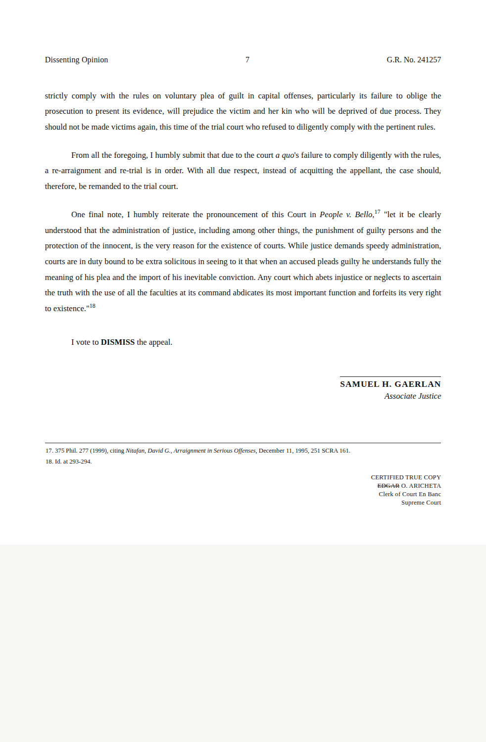Dissenting Opinion
7
G.R. No. 241257
strictly comply with the rules on voluntary plea of guilt in capital offenses, particularly its failure to oblige the prosecution to present its evidence, will prejudice the victim and her kin who will be deprived of due process. They should not be made victims again, this time of the trial court who refused to diligently comply with the pertinent rules.
From all the foregoing, I humbly submit that due to the court a quo's failure to comply diligently with the rules, a re-arraignment and re-trial is in order. With all due respect, instead of acquitting the appellant, the case should, therefore, be remanded to the trial court.
One final note, I humbly reiterate the pronouncement of this Court in People v. Bello,17 "let it be clearly understood that the administration of justice, including among other things, the punishment of guilty persons and the protection of the innocent, is the very reason for the existence of courts. While justice demands speedy administration, courts are in duty bound to be extra solicitous in seeing to it that when an accused pleads guilty he understands fully the meaning of his plea and the import of his inevitable conviction. Any court which abets injustice or neglects to ascertain the truth with the use of all the faculties at its command abdicates its most important function and forfeits its very right to existence."18
I vote to DISMISS the appeal.
SAMUEL H. GAERLAN Associate Justice
375 Phil. 277 (1999), citing Nitafan, David G., Arraignment in Serious Offenses, December 11, 1995, 251 SCRA 161.
Id. at 293-294.
CERTIFIED TRUE COPY
EDGAR O. ARICHETA
Clerk of Court En Banc
Supreme Court